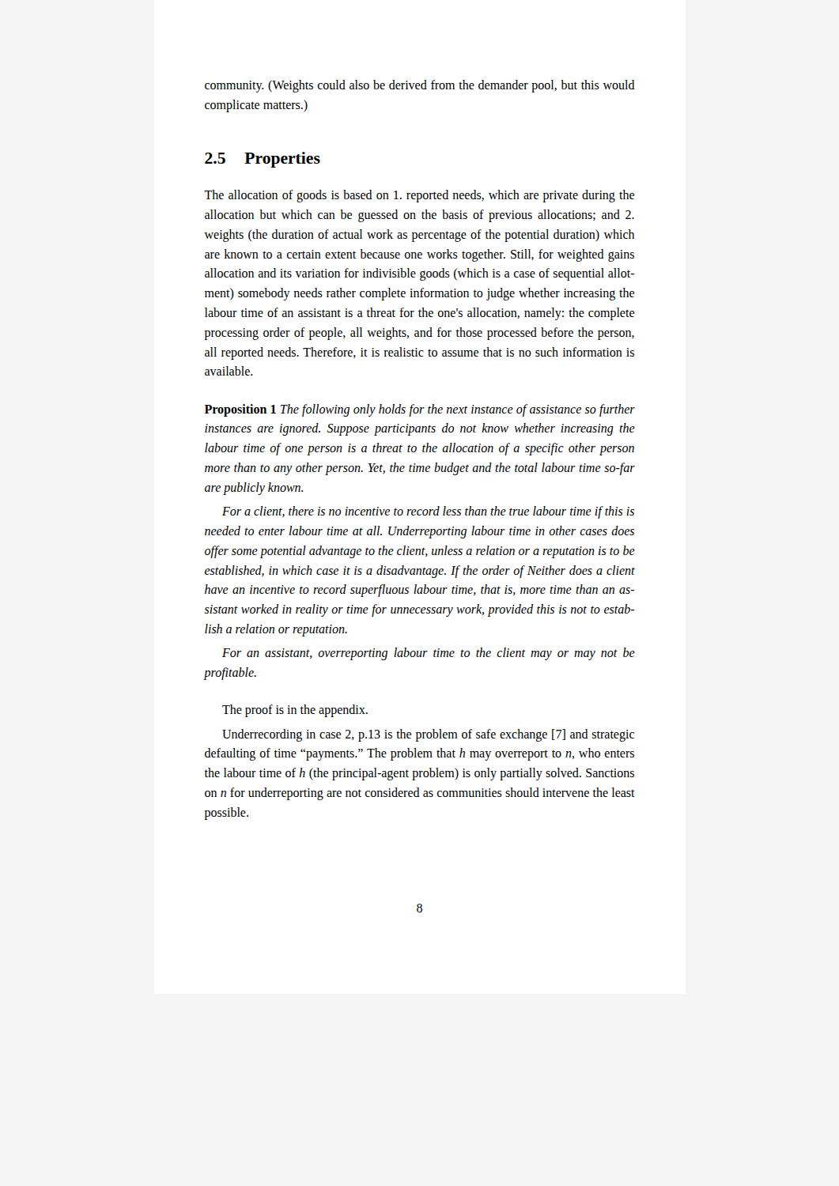community. (Weights could also be derived from the demander pool, but this would complicate matters.)
2.5 Properties
The allocation of goods is based on 1. reported needs, which are private during the allocation but which can be guessed on the basis of previous allocations; and 2. weights (the duration of actual work as percentage of the potential duration) which are known to a certain extent because one works together. Still, for weighted gains allocation and its variation for indivisible goods (which is a case of sequential allotment) somebody needs rather complete information to judge whether increasing the labour time of an assistant is a threat for the one's allocation, namely: the complete processing order of people, all weights, and for those processed before the person, all reported needs. Therefore, it is realistic to assume that is no such information is available.
Proposition 1 The following only holds for the next instance of assistance so further instances are ignored. Suppose participants do not know whether increasing the labour time of one person is a threat to the allocation of a specific other person more than to any other person. Yet, the time budget and the total labour time so-far are publicly known.
For a client, there is no incentive to record less than the true labour time if this is needed to enter labour time at all. Underreporting labour time in other cases does offer some potential advantage to the client, unless a relation or a reputation is to be established, in which case it is a disadvantage. If the order of Neither does a client have an incentive to record superfluous labour time, that is, more time than an assistant worked in reality or time for unnecessary work, provided this is not to establish a relation or reputation.
For an assistant, overreporting labour time to the client may or may not be profitable.
The proof is in the appendix.
Underrecording in case 2, p.13 is the problem of safe exchange [7] and strategic defaulting of time “payments.” The problem that h may overreport to n, who enters the labour time of h (the principal-agent problem) is only partially solved. Sanctions on n for underreporting are not considered as communities should intervene the least possible.
8